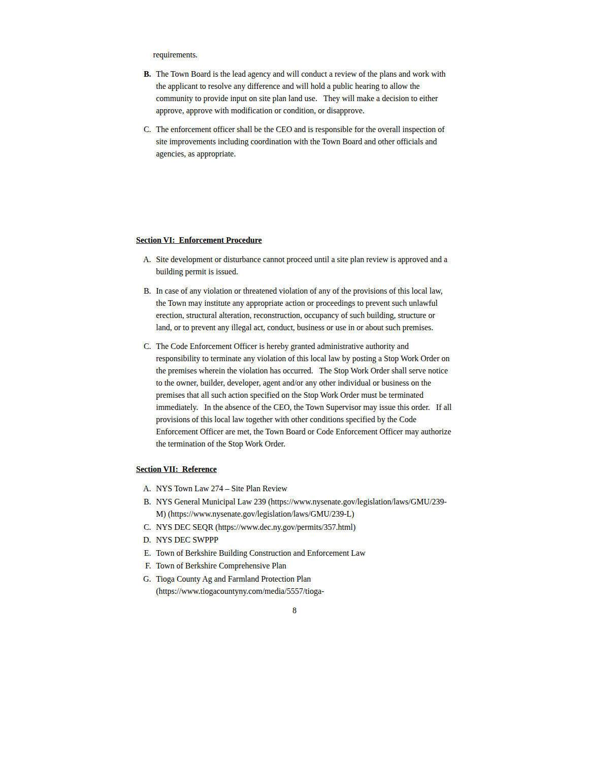requirements.
The Town Board is the lead agency and will conduct a review of the plans and work with the applicant to resolve any difference and will hold a public hearing to allow the community to provide input on site plan land use. They will make a decision to either approve, approve with modification or condition, or disapprove.
The enforcement officer shall be the CEO and is responsible for the overall inspection of site improvements including coordination with the Town Board and other officials and agencies, as appropriate.
Section VI: Enforcement Procedure
Site development or disturbance cannot proceed until a site plan review is approved and a building permit is issued.
In case of any violation or threatened violation of any of the provisions of this local law, the Town may institute any appropriate action or proceedings to prevent such unlawful erection, structural alteration, reconstruction, occupancy of such building, structure or land, or to prevent any illegal act, conduct, business or use in or about such premises.
The Code Enforcement Officer is hereby granted administrative authority and responsibility to terminate any violation of this local law by posting a Stop Work Order on the premises wherein the violation has occurred. The Stop Work Order shall serve notice to the owner, builder, developer, agent and/or any other individual or business on the premises that all such action specified on the Stop Work Order must be terminated immediately. In the absence of the CEO, the Town Supervisor may issue this order. If all provisions of this local law together with other conditions specified by the Code Enforcement Officer are met, the Town Board or Code Enforcement Officer may authorize the termination of the Stop Work Order.
Section VII: Reference
NYS Town Law 274 – Site Plan Review
NYS General Municipal Law 239 (https://www.nysenate.gov/legislation/laws/GMU/239-M) (https://www.nysenate.gov/legislation/laws/GMU/239-L)
NYS DEC SEQR (https://www.dec.ny.gov/permits/357.html)
NYS DEC SWPPP
Town of Berkshire Building Construction and Enforcement Law
Town of Berkshire Comprehensive Plan
Tioga County Ag and Farmland Protection Plan (https://www.tiogacountyny.com/media/5557/tioga-
8